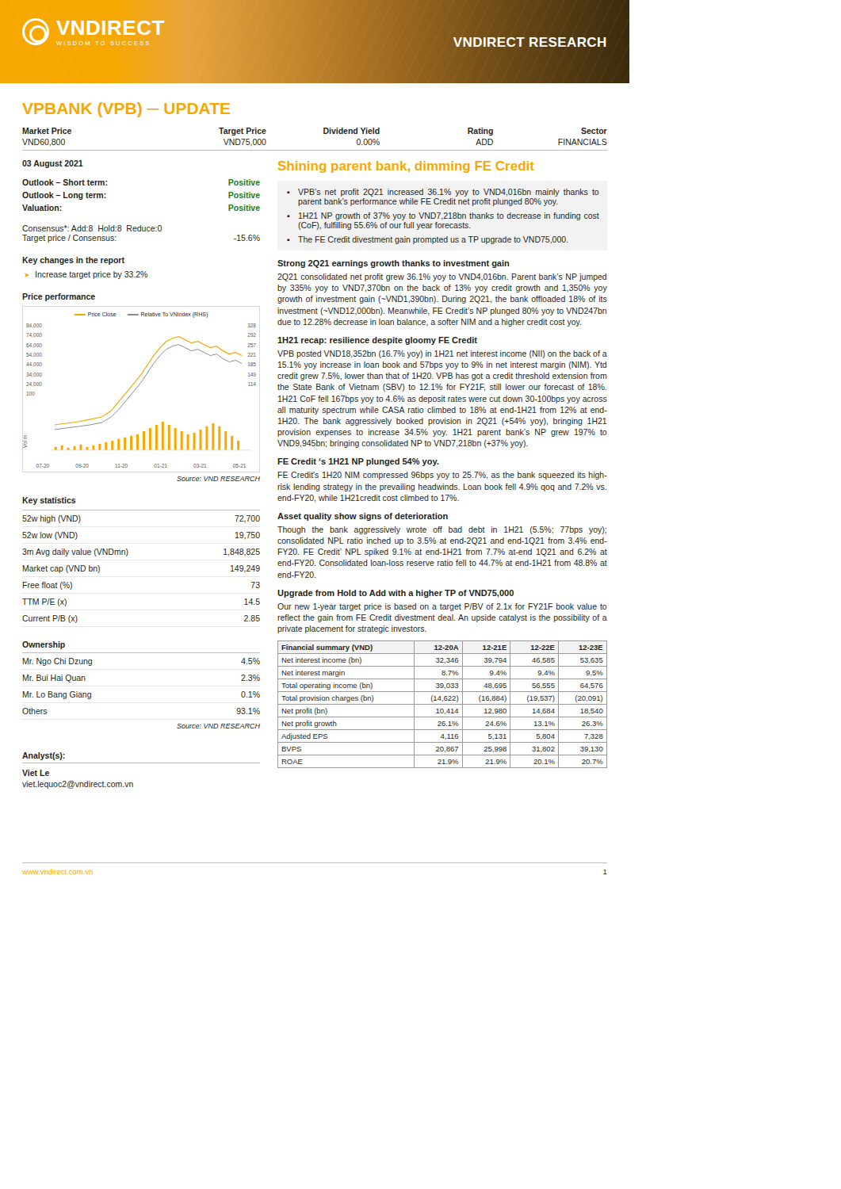VNDIRECT WISDOM TO SUCCESS
VNDIRECT RESEARCH
VPBANK (VPB) ─ UPDATE
Market Price
VND60,800
Target Price
VND75,000
Dividend Yield
0.00%
Rating
ADD
Sector
FINANCIALS
03 August 2021
Outlook – Short term:
Positive
Outlook – Long term:
Positive
Valuation:
Positive
Consensus*: Add:8 Hold:8 Reduce:0
Target price / Consensus:-15.6%
Key changes in the report
Increase target price by 33.2%
Price performance
Price Close Relative To VNIndex (RHS)
84,000
74,000
64,000
54,000
44,000
34,000
24,000
100
328
292
257
221
185
149
114
Vol m
07-2009-2011-2001-2103-2105-21
Source: VND RESEARCH
Key statistics
| 52w high (VND) | 72,700 |
| 52w low (VND) | 19,750 |
| 3m Avg daily value (VNDmn) | 1,848,825 |
| Market cap (VND bn) | 149,249 |
| Free float (%) | 73 |
| TTM P/E (x) | 14.5 |
| Current P/B (x) | 2.85 |
Ownership
| Mr. Ngo Chi Dzung | 4.5% |
| Mr. Bui Hai Quan | 2.3% |
| Mr. Lo Bang Giang | 0.1% |
| Others | 93.1% |
Source: VND RESEARCH
Analyst(s):
Viet Le
viet.lequoc2@vndirect.com.vn
Shining parent bank, dimming FE Credit
VPB’s net profit 2Q21 increased 36.1% yoy to VND4,016bn mainly thanks to parent bank’s performance while FE Credit net profit plunged 80% yoy.
1H21 NP growth of 37% yoy to VND7,218bn thanks to decrease in funding cost (CoF), fulfilling 55.6% of our full year forecasts.
The FE Credit divestment gain prompted us a TP upgrade to VND75,000.
Strong 2Q21 earnings growth thanks to investment gain
2Q21 consolidated net profit grew 36.1% yoy to VND4,016bn. Parent bank’s NP jumped by 335% yoy to VND7,370bn on the back of 13% yoy credit growth and 1,350% yoy growth of investment gain (~VND1,390bn). During 2Q21, the bank offloaded 18% of its investment (~VND12,000bn). Meanwhile, FE Credit’s NP plunged 80% yoy to VND247bn due to 12.28% decrease in loan balance, a softer NIM and a higher credit cost yoy.
1H21 recap: resilience despite gloomy FE Credit
VPB posted VND18,352bn (16.7% yoy) in 1H21 net interest income (NII) on the back of a 15.1% yoy increase in loan book and 57bps yoy to 9% in net interest margin (NIM). Ytd credit grew 7.5%, lower than that of 1H20. VPB has got a credit threshold extension from the State Bank of Vietnam (SBV) to 12.1% for FY21F, still lower our forecast of 18%. 1H21 CoF fell 167bps yoy to 4.6% as deposit rates were cut down 30-100bps yoy across all maturity spectrum while CASA ratio climbed to 18% at end-1H21 from 12% at end-1H20. The bank aggressively booked provision in 2Q21 (+54% yoy), bringing 1H21 provision expenses to increase 34.5% yoy. 1H21 parent bank’s NP grew 197% to VND9,945bn; bringing consolidated NP to VND7,218bn (+37% yoy).
FE Credit ‘s 1H21 NP plunged 54% yoy.
FE Credit's 1H20 NIM compressed 96bps yoy to 25.7%, as the bank squeezed its high-risk lending strategy in the prevailing headwinds. Loan book fell 4.9% qoq and 7.2% vs. end-FY20, while 1H21credit cost climbed to 17%.
Asset quality show signs of deterioration
Though the bank aggressively wrote off bad debt in 1H21 (5.5%; 77bps yoy); consolidated NPL ratio inched up to 3.5% at end-2Q21 and end-1Q21 from 3.4% end-FY20. FE Credit’ NPL spiked 9.1% at end-1H21 from 7.7% at-end 1Q21 and 6.2% at end-FY20. Consolidated loan-loss reserve ratio fell to 44.7% at end-1H21 from 48.8% at end-FY20.
Upgrade from Hold to Add with a higher TP of VND75,000
Our new 1-year target price is based on a target P/BV of 2.1x for FY21F book value to reflect the gain from FE Credit divestment deal. An upside catalyst is the possibility of a private placement for strategic investors.
| Financial summary (VND) | 12-20A | 12-21E | 12-22E | 12-23E |
| --- | --- | --- | --- | --- |
| Net interest income (bn) | 32,346 | 39,794 | 46,585 | 53,635 |
| Net interest margin | 8.7% | 9.4% | 9.4% | 9.5% |
| Total operating income (bn) | 39,033 | 48,695 | 56,555 | 64,576 |
| Total provision charges (bn) | (14,622) | (16,884) | (19,537) | (20,091) |
| Net profit (bn) | 10,414 | 12,980 | 14,684 | 18,540 |
| Net profit growth | 26.1% | 24.6% | 13.1% | 26.3% |
| Adjusted EPS | 4,116 | 5,131 | 5,804 | 7,328 |
| BVPS | 20,867 | 25,998 | 31,802 | 39,130 |
| ROAE | 21.9% | 21.9% | 20.1% | 20.7% |
www.vndirect.com.vn 1